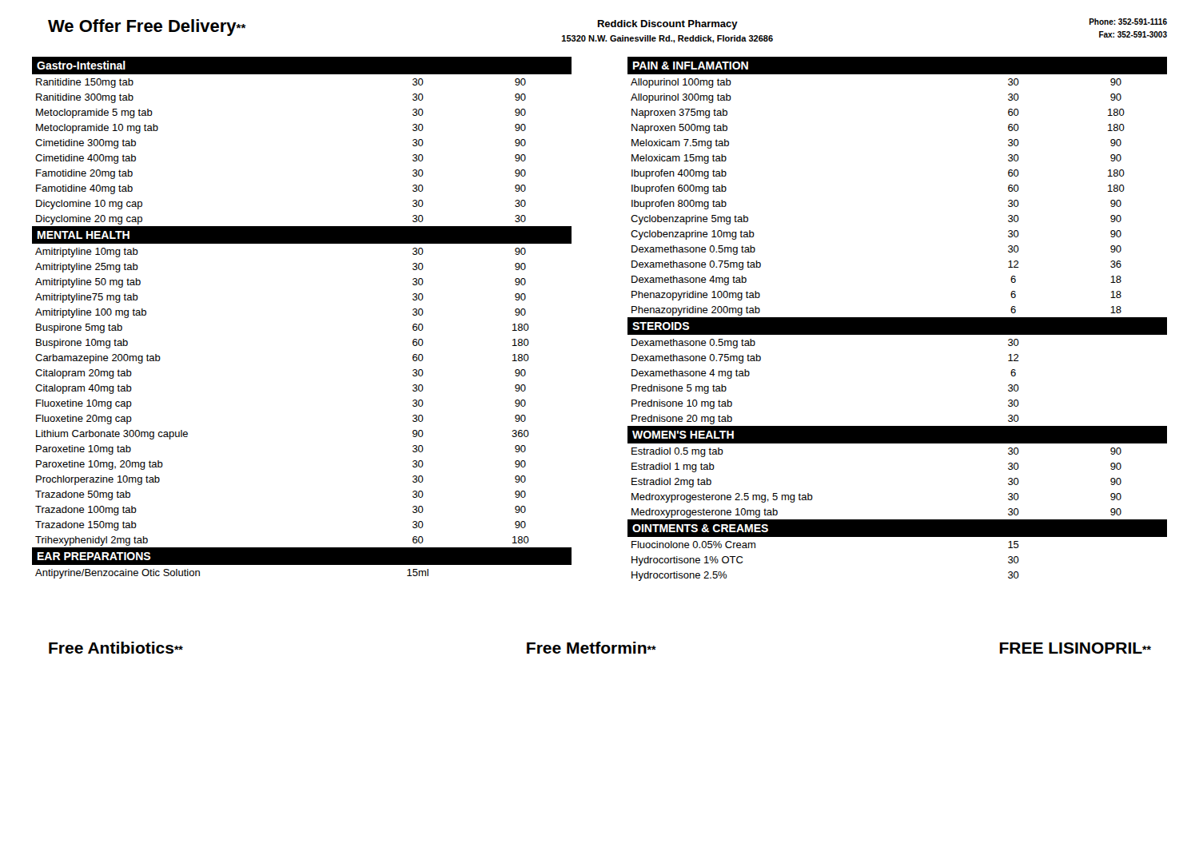We Offer Free Delivery**
Reddick Discount Pharmacy
15320 N.W. Gainesville Rd., Reddick, Florida 32686
Phone: 352-591-1116
Fax: 352-591-3003
| Gastro-Intestinal |
| Ranitidine 150mg tab | 30 | 90 |
| Ranitidine 300mg tab | 30 | 90 |
| Metoclopramide 5 mg tab | 30 | 90 |
| Metoclopramide 10 mg tab | 30 | 90 |
| Cimetidine 300mg tab | 30 | 90 |
| Cimetidine 400mg tab | 30 | 90 |
| Famotidine 20mg tab | 30 | 90 |
| Famotidine 40mg tab | 30 | 90 |
| Dicyclomine 10 mg cap | 30 | 30 |
| Dicyclomine 20 mg cap | 30 | 30 |
| MENTAL HEALTH |
| Amitriptyline 10mg tab | 30 | 90 |
| Amitriptyline 25mg tab | 30 | 90 |
| Amitriptyline 50 mg tab | 30 | 90 |
| Amitriptyline75 mg tab | 30 | 90 |
| Amitriptyline 100 mg tab | 30 | 90 |
| Buspirone 5mg tab | 60 | 180 |
| Buspirone 10mg tab | 60 | 180 |
| Carbamazepine 200mg tab | 60 | 180 |
| Citalopram 20mg tab | 30 | 90 |
| Citalopram 40mg tab | 30 | 90 |
| Fluoxetine 10mg cap | 30 | 90 |
| Fluoxetine 20mg cap | 30 | 90 |
| Lithium Carbonate 300mg capule | 90 | 360 |
| Paroxetine 10mg tab | 30 | 90 |
| Paroxetine 10mg, 20mg tab | 30 | 90 |
| Prochlorperazine 10mg tab | 30 | 90 |
| Trazadone 50mg tab | 30 | 90 |
| Trazadone 100mg tab | 30 | 90 |
| Trazadone 150mg tab | 30 | 90 |
| Trihexyphenidyl 2mg tab | 60 | 180 |
| EAR PREPARATIONS |
| Antipyrine/Benzocaine Otic Solution | 15ml | |
| PAIN & INFLAMATION |
| Allopurinol 100mg tab | 30 | 90 |
| Allopurinol 300mg tab | 30 | 90 |
| Naproxen 375mg tab | 60 | 180 |
| Naproxen 500mg tab | 60 | 180 |
| Meloxicam 7.5mg tab | 30 | 90 |
| Meloxicam 15mg tab | 30 | 90 |
| Ibuprofen 400mg tab | 60 | 180 |
| Ibuprofen 600mg tab | 60 | 180 |
| Ibuprofen 800mg tab | 30 | 90 |
| Cyclobenzaprine 5mg tab | 30 | 90 |
| Cyclobenzaprine 10mg tab | 30 | 90 |
| Dexamethasone 0.5mg tab | 30 | 90 |
| Dexamethasone 0.75mg tab | 12 | 36 |
| Dexamethasone 4mg tab | 6 | 18 |
| Phenazopyridine 100mg tab | 6 | 18 |
| Phenazopyridine 200mg tab | 6 | 18 |
| STEROIDS |
| Dexamethasone 0.5mg tab | 30 | |
| Dexamethasone 0.75mg tab | 12 | |
| Dexamethasone 4 mg tab | 6 | |
| Prednisone 5 mg tab | 30 | |
| Prednisone 10 mg tab | 30 | |
| Prednisone 20 mg tab | 30 | |
| WOMEN'S HEALTH |
| Estradiol 0.5 mg tab | 30 | 90 |
| Estradiol 1 mg tab | 30 | 90 |
| Estradiol 2mg tab | 30 | 90 |
| Medroxyprogesterone 2.5 mg, 5 mg tab | 30 | 90 |
| Medroxyprogesterone 10mg tab | 30 | 90 |
| OINTMENTS & CREAMES |
| Fluocinolone 0.05% Cream | 15 | |
| Hydrocortisone 1% OTC | 30 | |
| Hydrocortisone 2.5% | 30 | |
Free Antibiotics**
Free Metformin**
FREE LISINOPRIL**